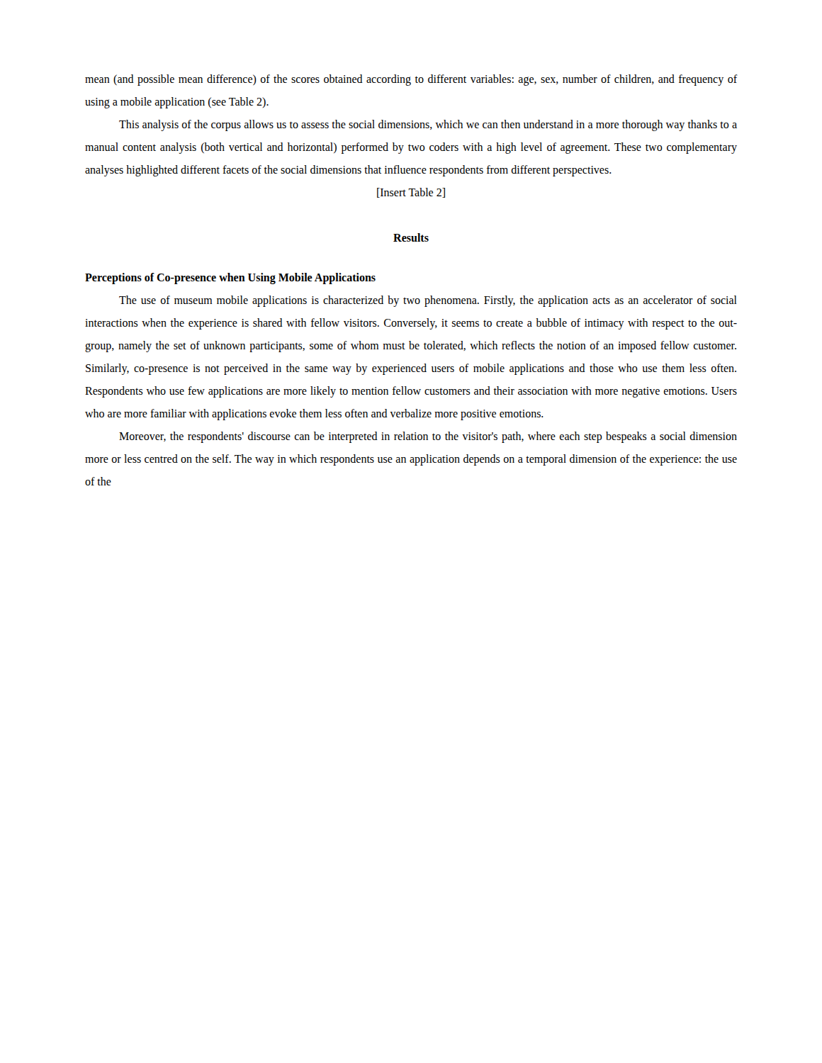mean (and possible mean difference) of the scores obtained according to different variables: age, sex, number of children, and frequency of using a mobile application (see Table 2).
This analysis of the corpus allows us to assess the social dimensions, which we can then understand in a more thorough way thanks to a manual content analysis (both vertical and horizontal) performed by two coders with a high level of agreement. These two complementary analyses highlighted different facets of the social dimensions that influence respondents from different perspectives.
[Insert Table 2]
Results
Perceptions of Co-presence when Using Mobile Applications
The use of museum mobile applications is characterized by two phenomena. Firstly, the application acts as an accelerator of social interactions when the experience is shared with fellow visitors. Conversely, it seems to create a bubble of intimacy with respect to the out-group, namely the set of unknown participants, some of whom must be tolerated, which reflects the notion of an imposed fellow customer. Similarly, co-presence is not perceived in the same way by experienced users of mobile applications and those who use them less often. Respondents who use few applications are more likely to mention fellow customers and their association with more negative emotions. Users who are more familiar with applications evoke them less often and verbalize more positive emotions.
Moreover, the respondents' discourse can be interpreted in relation to the visitor's path, where each step bespeaks a social dimension more or less centred on the self. The way in which respondents use an application depends on a temporal dimension of the experience: the use of the